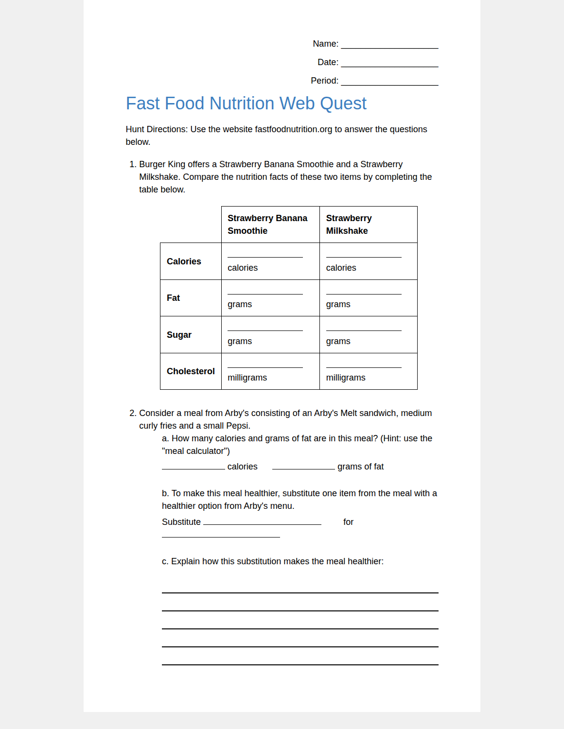Name: ____________________
Date: ____________________
Period: ____________________
Fast Food Nutrition Web Quest
Hunt Directions: Use the website fastfoodnutrition.org to answer the questions below.
Burger King offers a Strawberry Banana Smoothie and a Strawberry Milkshake. Compare the nutrition facts of these two items by completing the table below.
| | Strawberry Banana Smoothie | Strawberry Milkshake |
| --- | --- | --- |
| Calories | calories | calories |
| Fat | grams | grams |
| Sugar | grams | grams |
| Cholesterol | milligrams | milligrams |
Consider a meal from Arby's consisting of an Arby's Melt sandwich, medium curly fries and a small Pepsi.
a. How many calories and grams of fat are in this meal? (Hint: use the "meal calculator")
calories grams of fat
b. To make this meal healthier, substitute one item from the meal with a healthier option from Arby's menu.
Substitute for
c. Explain how this substitution makes the meal healthier: